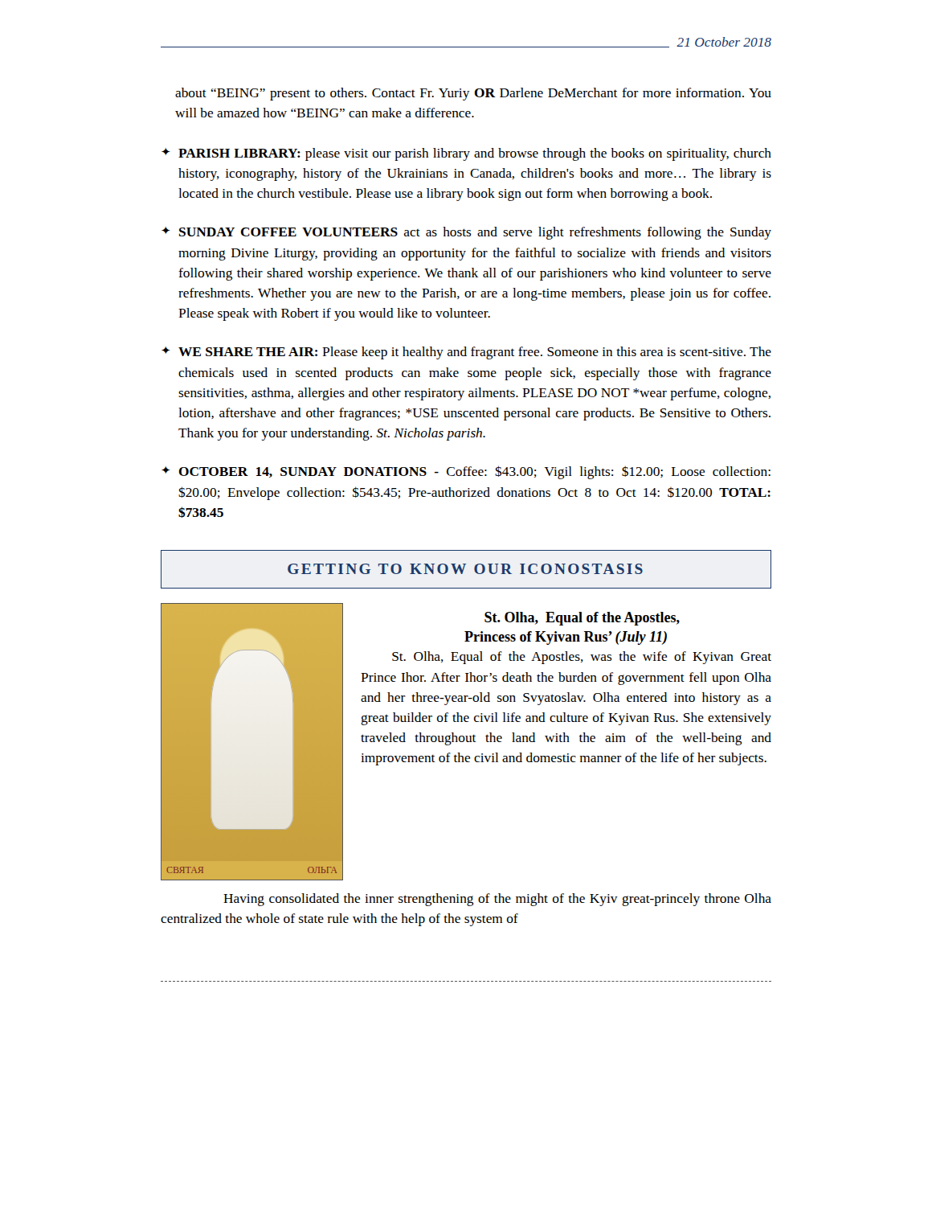21 October 2018
about “BEING” present to others. Contact Fr. Yuriy OR Darlene DeMerchant for more information. You will be amazed how “BEING” can make a difference.
PARISH LIBRARY: please visit our parish library and browse through the books on spirituality, church history, iconography, history of the Ukrainians in Canada, children's books and more… The library is located in the church vestibule. Please use a library book sign out form when borrowing a book.
SUNDAY COFFEE VOLUNTEERS act as hosts and serve light refreshments following the Sunday morning Divine Liturgy, providing an opportunity for the faithful to socialize with friends and visitors following their shared worship experience. We thank all of our parishioners who kind volunteer to serve refreshments. Whether you are new to the Parish, or are a long-time members, please join us for coffee. Please speak with Robert if you would like to volunteer.
WE SHARE THE AIR: Please keep it healthy and fragrant free. Someone in this area is scent-sitive. The chemicals used in scented products can make some people sick, especially those with fragrance sensitivities, asthma, allergies and other respiratory ailments. PLEASE DO NOT *wear perfume, cologne, lotion, aftershave and other fragrances; *USE unscented personal care products. Be Sensitive to Others. Thank you for your understanding. St. Nicholas parish.
OCTOBER 14, SUNDAY DONATIONS - Coffee: $43.00; Vigil lights: $12.00; Loose collection: $20.00; Envelope collection: $543.45; Pre-authorized donations Oct 8 to Oct 14: $120.00 TOTAL: $738.45
GETTING TO KNOW OUR ICONOSTASIS
СВЯТАЯ ОЛЬГА
St. Olha, Equal of the Apostles,
Princess of Kyivan Rus’ (July 11)
St. Olha, Equal of the Apostles, was the wife of Kyivan Great Prince Ihor. After Ihor’s death the burden of government fell upon Olha and her three-year-old son Svyatoslav. Olha entered into history as a great builder of the civil life and culture of Kyivan Rus. She extensively traveled throughout the land with the aim of the well-being and improvement of the civil and domestic manner of the life of her subjects.
Having consolidated the inner strengthening of the might of the Kyiv great-princely throne Olha centralized the whole of state rule with the help of the system of
=========================================================================================